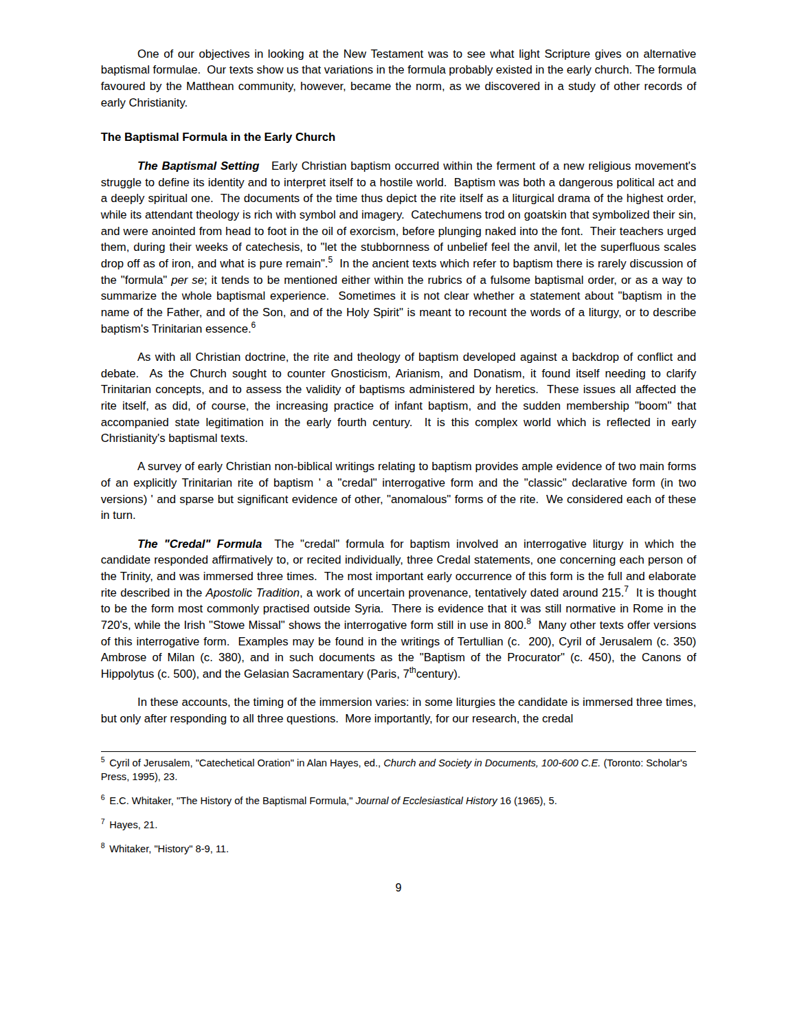One of our objectives in looking at the New Testament was to see what light Scripture gives on alternative baptismal formulae. Our texts show us that variations in the formula probably existed in the early church. The formula favoured by the Matthean community, however, became the norm, as we discovered in a study of other records of early Christianity.
The Baptismal Formula in the Early Church
The Baptismal Setting Early Christian baptism occurred within the ferment of a new religious movement's struggle to define its identity and to interpret itself to a hostile world. Baptism was both a dangerous political act and a deeply spiritual one. The documents of the time thus depict the rite itself as a liturgical drama of the highest order, while its attendant theology is rich with symbol and imagery. Catechumens trod on goatskin that symbolized their sin, and were anointed from head to foot in the oil of exorcism, before plunging naked into the font. Their teachers urged them, during their weeks of catechesis, to "let the stubbornness of unbelief feel the anvil, let the superfluous scales drop off as of iron, and what is pure remain".5 In the ancient texts which refer to baptism there is rarely discussion of the "formula" per se; it tends to be mentioned either within the rubrics of a fulsome baptismal order, or as a way to summarize the whole baptismal experience. Sometimes it is not clear whether a statement about "baptism in the name of the Father, and of the Son, and of the Holy Spirit" is meant to recount the words of a liturgy, or to describe baptism's Trinitarian essence.6
As with all Christian doctrine, the rite and theology of baptism developed against a backdrop of conflict and debate. As the Church sought to counter Gnosticism, Arianism, and Donatism, it found itself needing to clarify Trinitarian concepts, and to assess the validity of baptisms administered by heretics. These issues all affected the rite itself, as did, of course, the increasing practice of infant baptism, and the sudden membership "boom" that accompanied state legitimation in the early fourth century. It is this complex world which is reflected in early Christianity's baptismal texts.
A survey of early Christian non-biblical writings relating to baptism provides ample evidence of two main forms of an explicitly Trinitarian rite of baptism ' a "credal" interrogative form and the "classic" declarative form (in two versions) ' and sparse but significant evidence of other, "anomalous" forms of the rite. We considered each of these in turn.
The "Credal" Formula The "credal" formula for baptism involved an interrogative liturgy in which the candidate responded affirmatively to, or recited individually, three Credal statements, one concerning each person of the Trinity, and was immersed three times. The most important early occurrence of this form is the full and elaborate rite described in the Apostolic Tradition, a work of uncertain provenance, tentatively dated around 215.7 It is thought to be the form most commonly practised outside Syria. There is evidence that it was still normative in Rome in the 720's, while the Irish "Stowe Missal" shows the interrogative form still in use in 800.8 Many other texts offer versions of this interrogative form. Examples may be found in the writings of Tertullian (c. 200), Cyril of Jerusalem (c. 350) Ambrose of Milan (c. 380), and in such documents as the "Baptism of the Procurator" (c. 450), the Canons of Hippolytus (c. 500), and the Gelasian Sacramentary (Paris, 7thcentury).
In these accounts, the timing of the immersion varies: in some liturgies the candidate is immersed three times, but only after responding to all three questions. More importantly, for our research, the credal
5 Cyril of Jerusalem, "Catechetical Oration" in Alan Hayes, ed., Church and Society in Documents, 100-600 C.E. (Toronto: Scholar's Press, 1995), 23.
6 E.C. Whitaker, "The History of the Baptismal Formula," Journal of Ecclesiastical History 16 (1965), 5.
7 Hayes, 21.
8 Whitaker, "History" 8-9, 11.
9